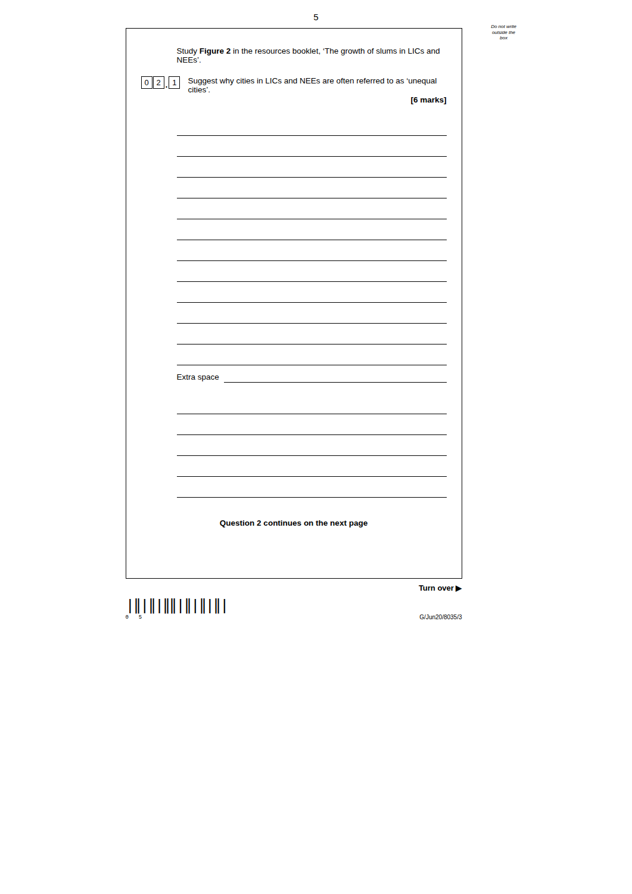5
Do not write
outside the
box
Study Figure 2 in the resources booklet, ‘The growth of slums in LICs and NEEs’.
0
2
.
1
Suggest why cities in LICs and NEEs are often referred to as ‘unequal cities’.
[6 marks]
Extra space
Question 2 continues on the next page
Turn over ▶
|∥|∥|∥∥|∥|∥|∥|
0 5
G/Jun20/8035/3